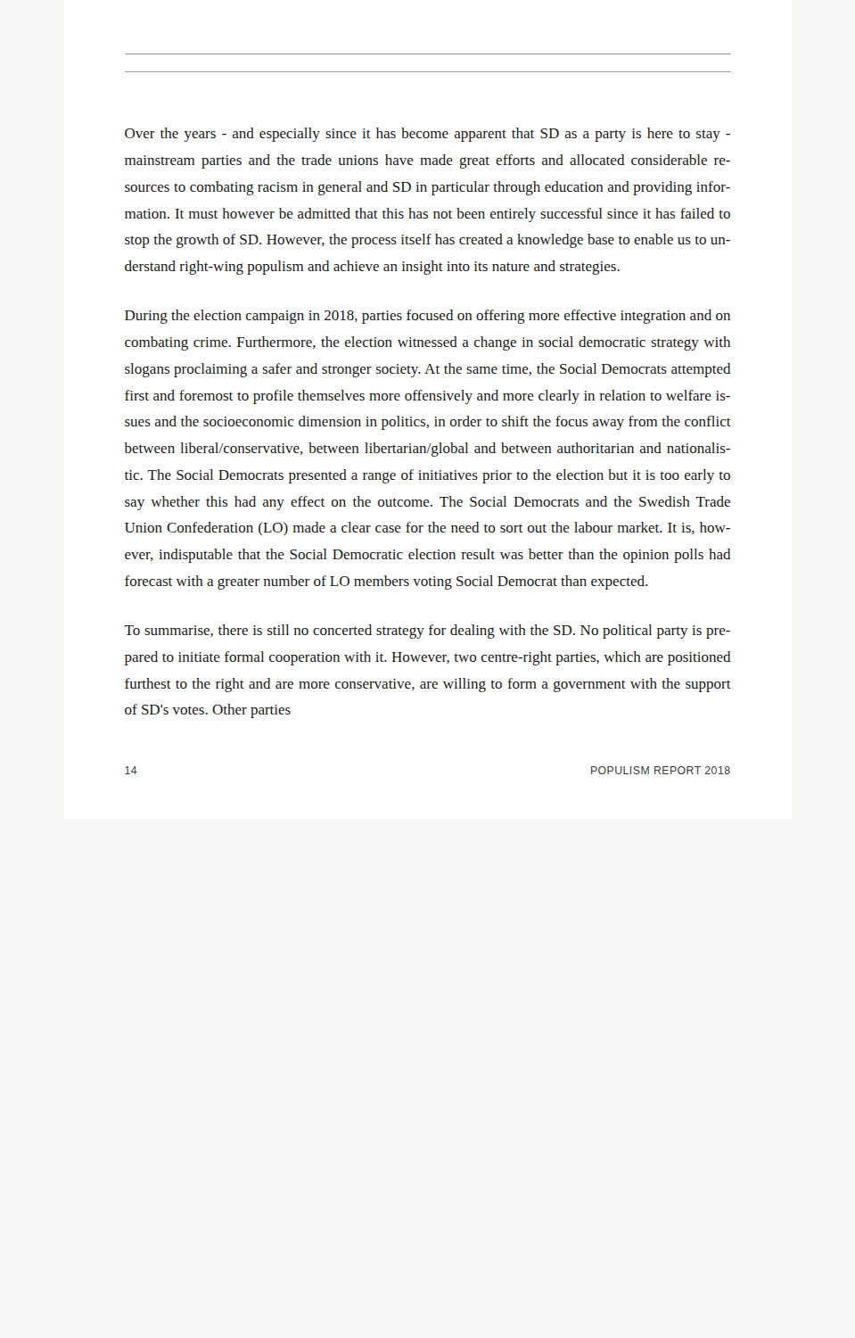Over the years - and especially since it has become apparent that SD as a party is here to stay - mainstream parties and the trade unions have made great efforts and allocated considerable resources to combating racism in general and SD in particular through education and providing information. It must however be admitted that this has not been entirely successful since it has failed to stop the growth of SD. However, the process itself has created a knowledge base to enable us to understand right-wing populism and achieve an insight into its nature and strategies.
During the election campaign in 2018, parties focused on offering more effective integration and on combating crime. Furthermore, the election witnessed a change in social democratic strategy with slogans proclaiming a safer and stronger society. At the same time, the Social Democrats attempted first and foremost to profile themselves more offensively and more clearly in relation to welfare issues and the socioeconomic dimension in politics, in order to shift the focus away from the conflict between liberal/conservative, between libertarian/global and between authoritarian and nationalistic. The Social Democrats presented a range of initiatives prior to the election but it is too early to say whether this had any effect on the outcome. The Social Democrats and the Swedish Trade Union Confederation (LO) made a clear case for the need to sort out the labour market. It is, however, indisputable that the Social Democratic election result was better than the opinion polls had forecast with a greater number of LO members voting Social Democrat than expected.
To summarise, there is still no concerted strategy for dealing with the SD. No political party is prepared to initiate formal cooperation with it. However, two centre-right parties, which are positioned furthest to the right and are more conservative, are willing to form a government with the support of SD's votes. Other parties
14 Populism Report 2018